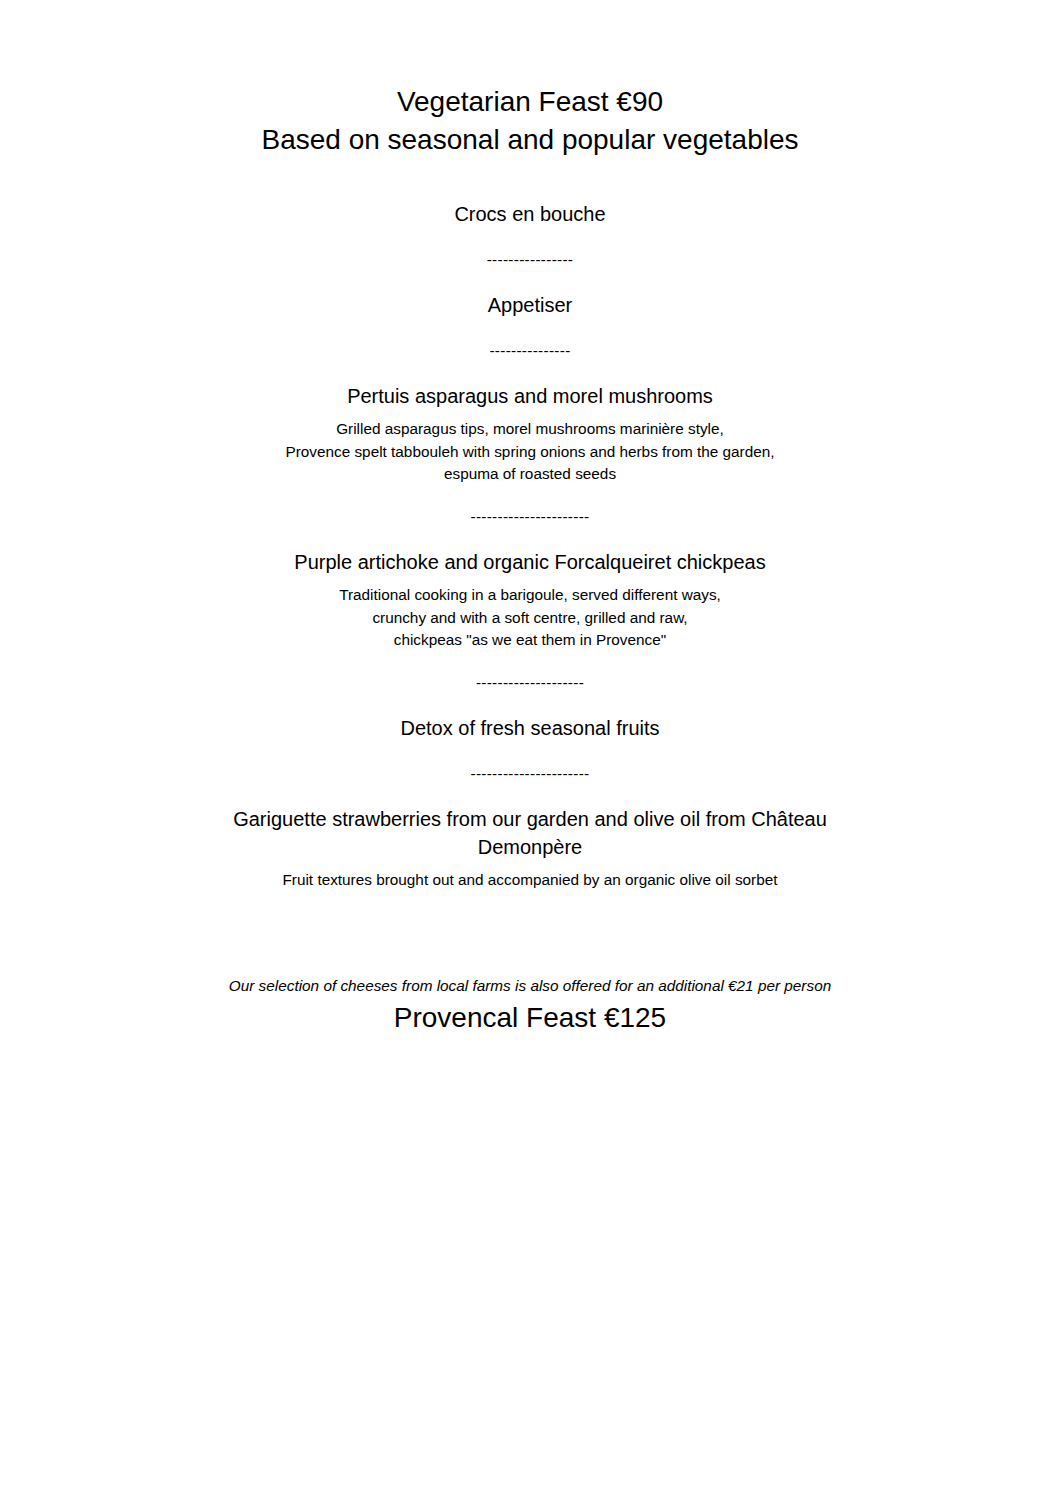Vegetarian Feast €90
Based on seasonal and popular vegetables
Crocs en bouche
----------------
Appetiser
---------------
Pertuis asparagus and morel mushrooms
Grilled asparagus tips, morel mushrooms marinière style,
Provence spelt tabbouleh with spring onions and herbs from the garden,
espuma of roasted seeds
----------------------
Purple artichoke and organic Forcalqueiret chickpeas
Traditional cooking in a barigoule, served different ways,
crunchy and with a soft centre, grilled and raw,
chickpeas "as we eat them in Provence"
--------------------
Detox of fresh seasonal fruits
----------------------
Gariguette strawberries from our garden and olive oil from Château Demonpère
Fruit textures brought out and accompanied by an organic olive oil sorbet
Our selection of cheeses from local farms is also offered for an additional €21 per person
Provencal Feast €125